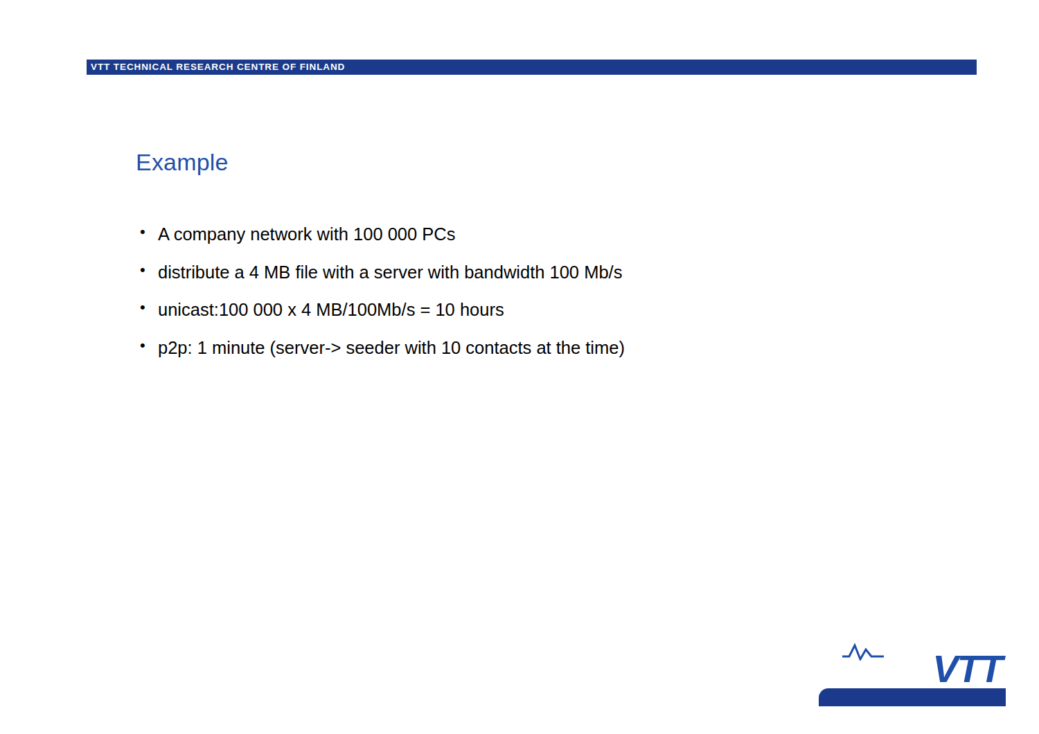VTT TECHNICAL RESEARCH CENTRE OF FINLAND
Example
A company network with 100 000 PCs
distribute a 4 MB file with a server with bandwidth 100 Mb/s
unicast:100 000 x 4 MB/100Mb/s = 10 hours
p2p: 1 minute (server-> seeder with 10 contacts at the time)
VTT